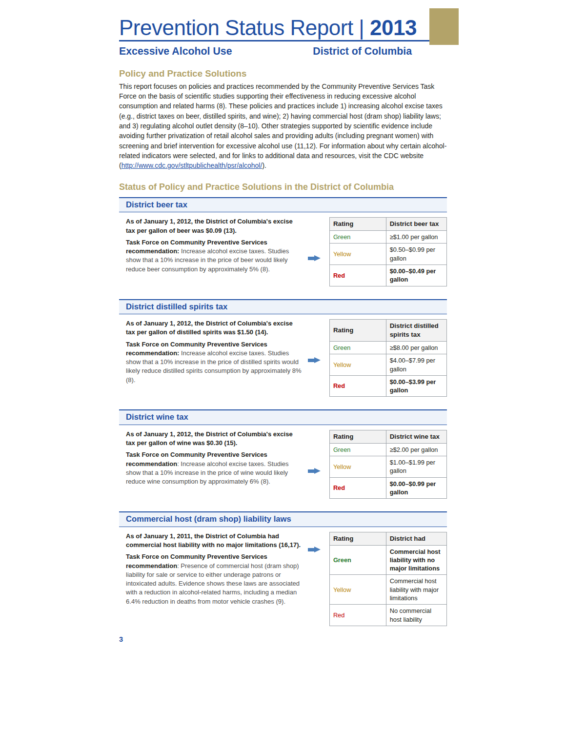Prevention Status Report | 2013
Excessive Alcohol Use
District of Columbia
Policy and Practice Solutions
This report focuses on policies and practices recommended by the Community Preventive Services Task Force on the basis of scientific studies supporting their effectiveness in reducing excessive alcohol consumption and related harms (8). These policies and practices include 1) increasing alcohol excise taxes (e.g., district taxes on beer, distilled spirits, and wine); 2) having commercial host (dram shop) liability laws; and 3) regulating alcohol outlet density (8–10). Other strategies supported by scientific evidence include avoiding further privatization of retail alcohol sales and providing adults (including pregnant women) with screening and brief intervention for excessive alcohol use (11,12). For information about why certain alcohol-related indicators were selected, and for links to additional data and resources, visit the CDC website (http://www.cdc.gov/stltpublichealth/psr/alcohol/).
Status of Policy and Practice Solutions in the District of Columbia
District beer tax
As of January 1, 2012, the District of Columbia's excise tax per gallon of beer was $0.09 (13).
Task Force on Community Preventive Services recommendation: Increase alcohol excise taxes. Studies show that a 10% increase in the price of beer would likely reduce beer consumption by approximately 5% (8).
| Rating | District beer tax |
| --- | --- |
| Green | ≥$1.00 per gallon |
| Yellow | $0.50–$0.99 per gallon |
| Red | $0.00–$0.49 per gallon |
District distilled spirits tax
As of January 1, 2012, the District of Columbia's excise tax per gallon of distilled spirits was $1.50 (14).
Task Force on Community Preventive Services recommendation: Increase alcohol excise taxes. Studies show that a 10% increase in the price of distilled spirits would likely reduce distilled spirits consumption by approximately 8% (8).
| Rating | District distilled spirits tax |
| --- | --- |
| Green | ≥$8.00 per gallon |
| Yellow | $4.00–$7.99 per gallon |
| Red | $0.00–$3.99 per gallon |
District wine tax
As of January 1, 2012, the District of Columbia's excise tax per gallon of wine was $0.30 (15).
Task Force on Community Preventive Services recommendation: Increase alcohol excise taxes. Studies show that a 10% increase in the price of wine would likely reduce wine consumption by approximately 6% (8).
| Rating | District wine tax |
| --- | --- |
| Green | ≥$2.00 per gallon |
| Yellow | $1.00–$1.99 per gallon |
| Red | $0.00–$0.99 per gallon |
Commercial host (dram shop) liability laws
As of January 1, 2011, the District of Columbia had commercial host liability with no major limitations (16,17).
Task Force on Community Preventive Services recommendation: Presence of commercial host (dram shop) liability for sale or service to either underage patrons or intoxicated adults. Evidence shows these laws are associated with a reduction in alcohol-related harms, including a median 6.4% reduction in deaths from motor vehicle crashes (9).
| Rating | District had |
| --- | --- |
| Green | Commercial host liability with no major limitations |
| Yellow | Commercial host liability with major limitations |
| Red | No commercial host liability |
3